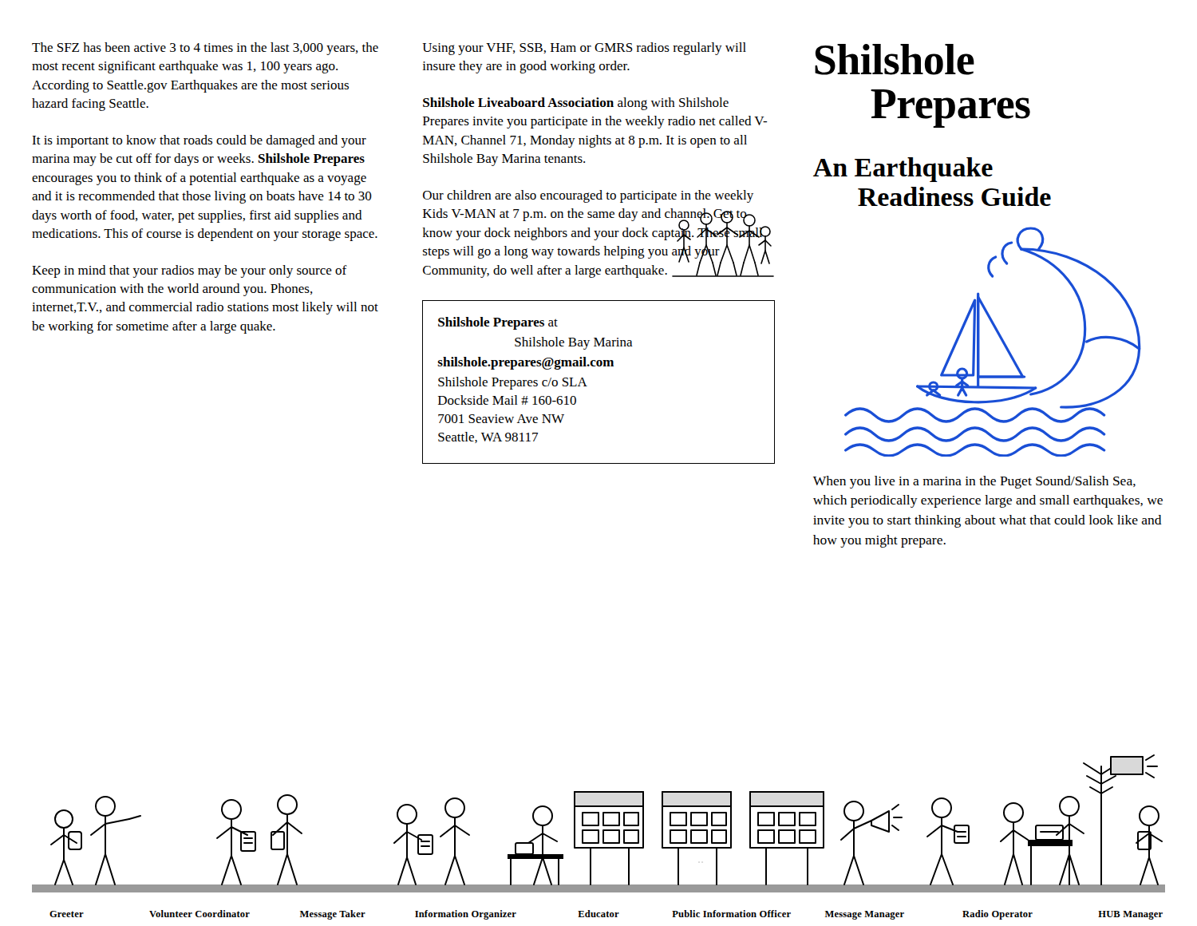The SFZ has been active 3 to 4 times in the last 3,000 years, the most recent significant earthquake was 1, 100 years ago. According to Seattle.gov Earthquakes are the most serious hazard facing Seattle.
It is important to know that roads could be damaged and your marina may be cut off for days or weeks. Shilshole Prepares encourages you to think of a potential earthquake as a voyage and it is recommended that those living on boats have 14 to 30 days worth of food, water, pet supplies, first aid supplies and medications. This of course is dependent on your storage space.
Keep in mind that your radios may be your only source of communication with the world around you. Phones, internet,T.V., and commercial radio stations most likely will not be working for sometime after a large quake.
Using your VHF, SSB, Ham or GMRS radios regularly will insure they are in good working order.
Shilshole Liveaboard Association along with Shilshole Prepares invite you participate in the weekly radio net called V-MAN, Channel 71, Monday nights at 8 p.m. It is open to all Shilshole Bay Marina tenants.
Our children are also encouraged to participate in the weekly Kids V-MAN at 7 p.m. on the same day and channel. Get to know your dock neighbors and your dock captain. These small steps will go a long way towards helping you and your Community, do well after a large earthquake.
Shilshole Prepares at
Shilshole Bay Marina
shilshole.prepares@gmail.com
Shilshole Prepares c/o SLA
Dockside Mail # 160-610
7001 Seaview Ave NW
Seattle, WA 98117
ShilsholePrepares
An EarthquakeReadiness Guide
When you live in a marina in the Puget Sound/Salish Sea, which periodically experience large and small earthquakes, we invite you to start thinking about what that could look like and how you might prepare.
Greeter Volunteer Coordinator Message Taker Information Organizer Educator Public Information Officer Message Manager Radio Operator HUB Manager